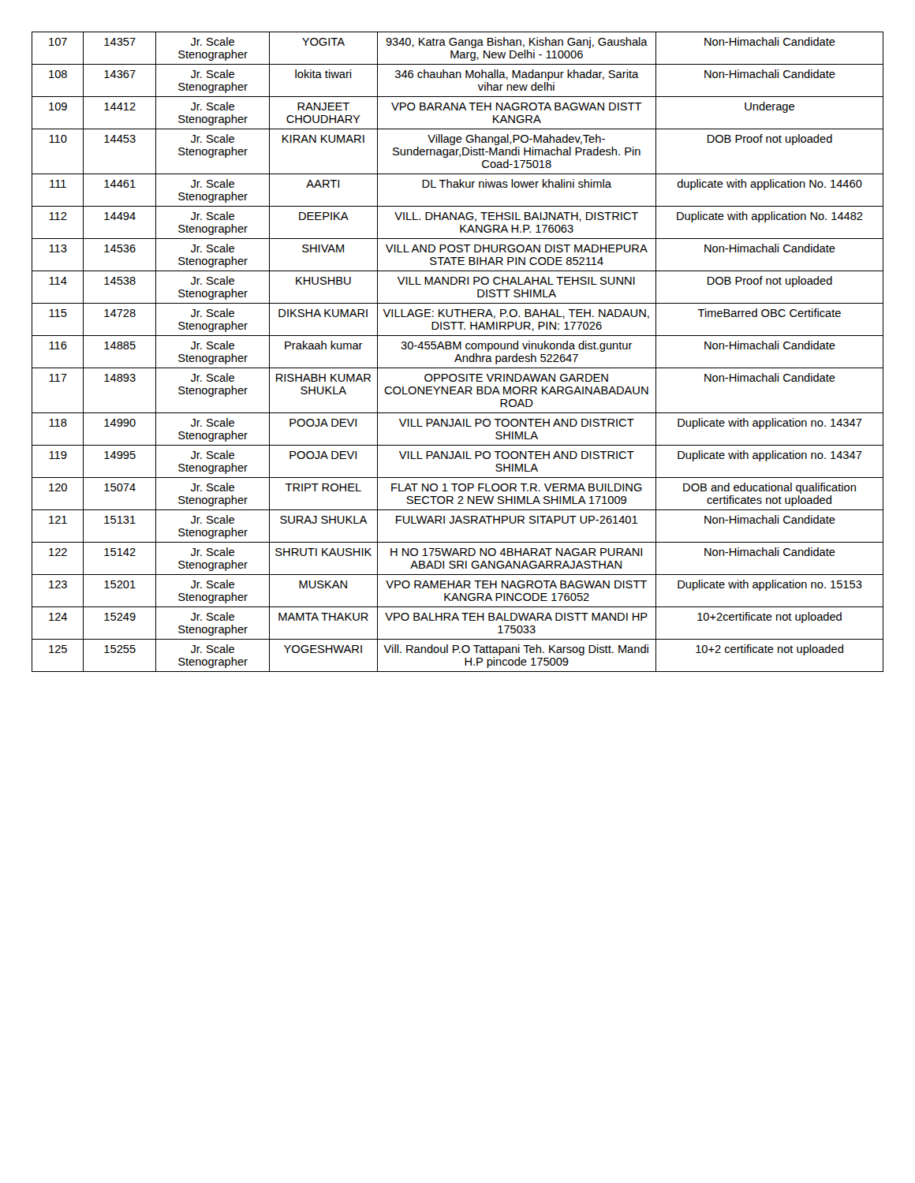| 107 | 14357 | Jr. Scale Stenographer | YOGITA | 9340, Katra Ganga Bishan, Kishan Ganj, Gaushala Marg, New Delhi - 110006 | Non-Himachali Candidate |
| 108 | 14367 | Jr. Scale Stenographer | lokita tiwari | 346 chauhan Mohalla, Madanpur khadar, Sarita vihar new delhi | Non-Himachali Candidate |
| 109 | 14412 | Jr. Scale Stenographer | RANJEET CHOUDHARY | VPO BARANA TEH NAGROTA BAGWAN DISTT KANGRA | Underage |
| 110 | 14453 | Jr. Scale Stenographer | KIRAN KUMARI | Village Ghangal,PO-Mahadev,Teh-Sundernagar,Distt-Mandi Himachal Pradesh. Pin Coad-175018 | DOB Proof not uploaded |
| 111 | 14461 | Jr. Scale Stenographer | AARTI | DL Thakur niwas lower khalini shimla | duplicate with application No. 14460 |
| 112 | 14494 | Jr. Scale Stenographer | DEEPIKA | VILL. DHANAG, TEHSIL BAIJNATH, DISTRICT KANGRA H.P. 176063 | Duplicate with application No. 14482 |
| 113 | 14536 | Jr. Scale Stenographer | SHIVAM | VILL AND POST DHURGOAN DIST MADHEPURA STATE BIHAR PIN CODE 852114 | Non-Himachali Candidate |
| 114 | 14538 | Jr. Scale Stenographer | KHUSHBU | VILL MANDRI PO CHALAHAL TEHSIL SUNNI DISTT SHIMLA | DOB Proof not uploaded |
| 115 | 14728 | Jr. Scale Stenographer | DIKSHA KUMARI | VILLAGE: KUTHERA, P.O. BAHAL, TEH. NADAUN, DISTT. HAMIRPUR, PIN: 177026 | TimeBarred OBC Certificate |
| 116 | 14885 | Jr. Scale Stenographer | Prakaah kumar | 30-455ABM compound vinukonda dist.guntur Andhra pardesh 522647 | Non-Himachali Candidate |
| 117 | 14893 | Jr. Scale Stenographer | RISHABH KUMAR SHUKLA | OPPOSITE VRINDAWAN GARDEN COLONEYNEAR BDA MORR KARGAINABADAUN ROAD | Non-Himachali Candidate |
| 118 | 14990 | Jr. Scale Stenographer | POOJA DEVI | VILL PANJAIL PO TOONTEH AND DISTRICT SHIMLA | Duplicate with application no. 14347 |
| 119 | 14995 | Jr. Scale Stenographer | POOJA DEVI | VILL PANJAIL PO TOONTEH AND DISTRICT SHIMLA | Duplicate with application no. 14347 |
| 120 | 15074 | Jr. Scale Stenographer | TRIPT ROHEL | FLAT NO 1 TOP FLOOR T.R. VERMA BUILDING SECTOR 2 NEW SHIMLA SHIMLA 171009 | DOB and educational qualification certificates not uploaded |
| 121 | 15131 | Jr. Scale Stenographer | SURAJ SHUKLA | FULWARI JASRATHPUR SITAPUT UP-261401 | Non-Himachali Candidate |
| 122 | 15142 | Jr. Scale Stenographer | SHRUTI KAUSHIK | H NO 175WARD NO 4BHARAT NAGAR PURANI ABADI SRI GANGANAGARRAJASTHAN | Non-Himachali Candidate |
| 123 | 15201 | Jr. Scale Stenographer | MUSKAN | VPO RAMEHAR TEH NAGROTA BAGWAN DISTT KANGRA PINCODE 176052 | Duplicate with application no. 15153 |
| 124 | 15249 | Jr. Scale Stenographer | MAMTA THAKUR | VPO BALHRA TEH BALDWARA DISTT MANDI HP 175033 | 10+2certificate not uploaded |
| 125 | 15255 | Jr. Scale Stenographer | YOGESHWARI | Vill. Randoul P.O Tattapani Teh. Karsog Distt. Mandi H.P pincode 175009 | 10+2 certificate not uploaded |